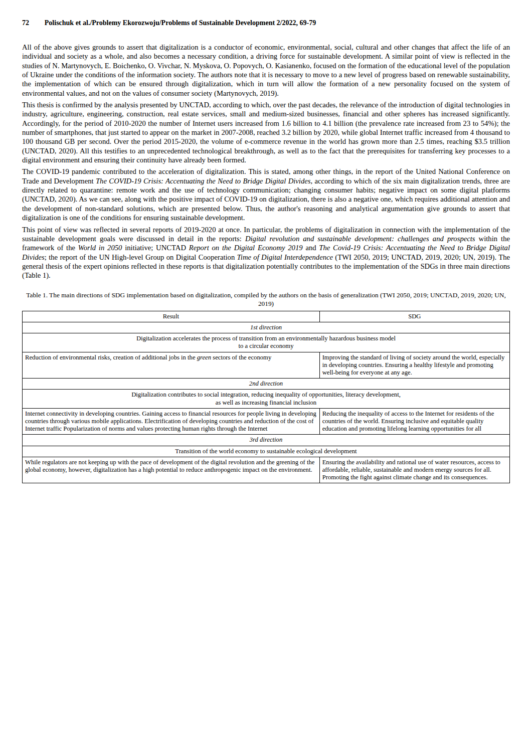72 Polischuk et al./Problemy Ekorozwoju/Problems of Sustainable Development 2/2022, 69-79
All of the above gives grounds to assert that digitalization is a conductor of economic, environmental, social, cultural and other changes that affect the life of an individual and society as a whole, and also becomes a necessary condition, a driving force for sustainable development. A similar point of view is reflected in the studies of N. Martynovych, E. Boichenko, O. Vivchar, N. Myskova, O. Popovych, O. Kasianenko, focused on the formation of the educational level of the population of Ukraine under the conditions of the information society. The authors note that it is necessary to move to a new level of progress based on renewable sustainability, the implementation of which can be ensured through digitalization, which in turn will allow the formation of a new personality focused on the system of environmental values, and not on the values of consumer society (Martynovych, 2019).
This thesis is confirmed by the analysis presented by UNCTAD, according to which, over the past decades, the relevance of the introduction of digital technologies in industry, agriculture, engineering, construction, real estate services, small and medium-sized businesses, financial and other spheres has increased significantly. Accordingly, for the period of 2010-2020 the number of Internet users increased from 1.6 billion to 4.1 billion (the prevalence rate increased from 23 to 54%); the number of smartphones, that just started to appear on the market in 2007-2008, reached 3.2 billion by 2020, while global Internet traffic increased from 4 thousand to 100 thousand GB per second. Over the period 2015-2020, the volume of e-commerce revenue in the world has grown more than 2.5 times, reaching $3.5 trillion (UNCTAD, 2020). All this testifies to an unprecedented technological breakthrough, as well as to the fact that the prerequisites for transferring key processes to a digital environment and ensuring their continuity have already been formed.
The COVID-19 pandemic contributed to the acceleration of digitalization. This is stated, among other things, in the report of the United National Conference on Trade and Development The COVID-19 Crisis: Accentuating the Need to Bridge Digital Divides, according to which of the six main digitalization trends, three are directly related to quarantine: remote work and the use of technology communication; changing consumer habits; negative impact on some digital platforms (UNCTAD, 2020). As we can see, along with the positive impact of COVID-19 on digitalization, there is also a negative one, which requires additional attention and the development of non-standard solutions, which are presented below. Thus, the author's reasoning and analytical argumentation give grounds to assert that digitalization is one of the conditions for ensuring sustainable development.
This point of view was reflected in several reports of 2019-2020 at once. In particular, the problems of digitalization in connection with the implementation of the sustainable development goals were discussed in detail in the reports: Digital revolution and sustainable development: challenges and prospects within the framework of the World in 2050 initiative; UNCTAD Report on the Digital Economy 2019 and The Covid-19 Crisis: Accentuating the Need to Bridge Digital Divides; the report of the UN High-level Group on Digital Cooperation Time of Digital Interdependence (TWI 2050, 2019; UNCTAD, 2019, 2020; UN, 2019). The general thesis of the expert opinions reflected in these reports is that digitalization potentially contributes to the implementation of the SDGs in three main directions (Table 1).
Table 1. The main directions of SDG implementation based on digitalization, compiled by the authors on the basis of generalization (TWI 2050, 2019; UNCTAD, 2019, 2020; UN, 2019)
| Result | SDG |
| --- | --- |
| 1st direction |
| Digitalization accelerates the process of transition from an environmentally hazardous business model to a circular economy |
| Reduction of environmental risks, creation of additional jobs in the green sectors of the economy | Improving the standard of living of society around the world, especially in developing countries. Ensuring a healthy lifestyle and promoting well-being for everyone at any age. |
| 2nd direction |
| Digitalization contributes to social integration, reducing inequality of opportunities, literacy development, as well as increasing financial inclusion |
| Internet connectivity in developing countries. Gaining access to financial resources for people living in developing countries through various mobile applications. Electrification of developing countries and reduction of the cost of Internet traffic Popularization of norms and values protecting human rights through the Internet | Reducing the inequality of access to the Internet for residents of the countries of the world. Ensuring inclusive and equitable quality education and promoting lifelong learning opportunities for all |
| 3rd direction |
| Transition of the world economy to sustainable ecological development |
| While regulators are not keeping up with the pace of development of the digital revolution and the greening of the global economy, however, digitalization has a high potential to reduce anthropogenic impact on the environment. | Ensuring the availability and rational use of water resources, access to affordable, reliable, sustainable and modern energy sources for all. Promoting the fight against climate change and its consequences. |